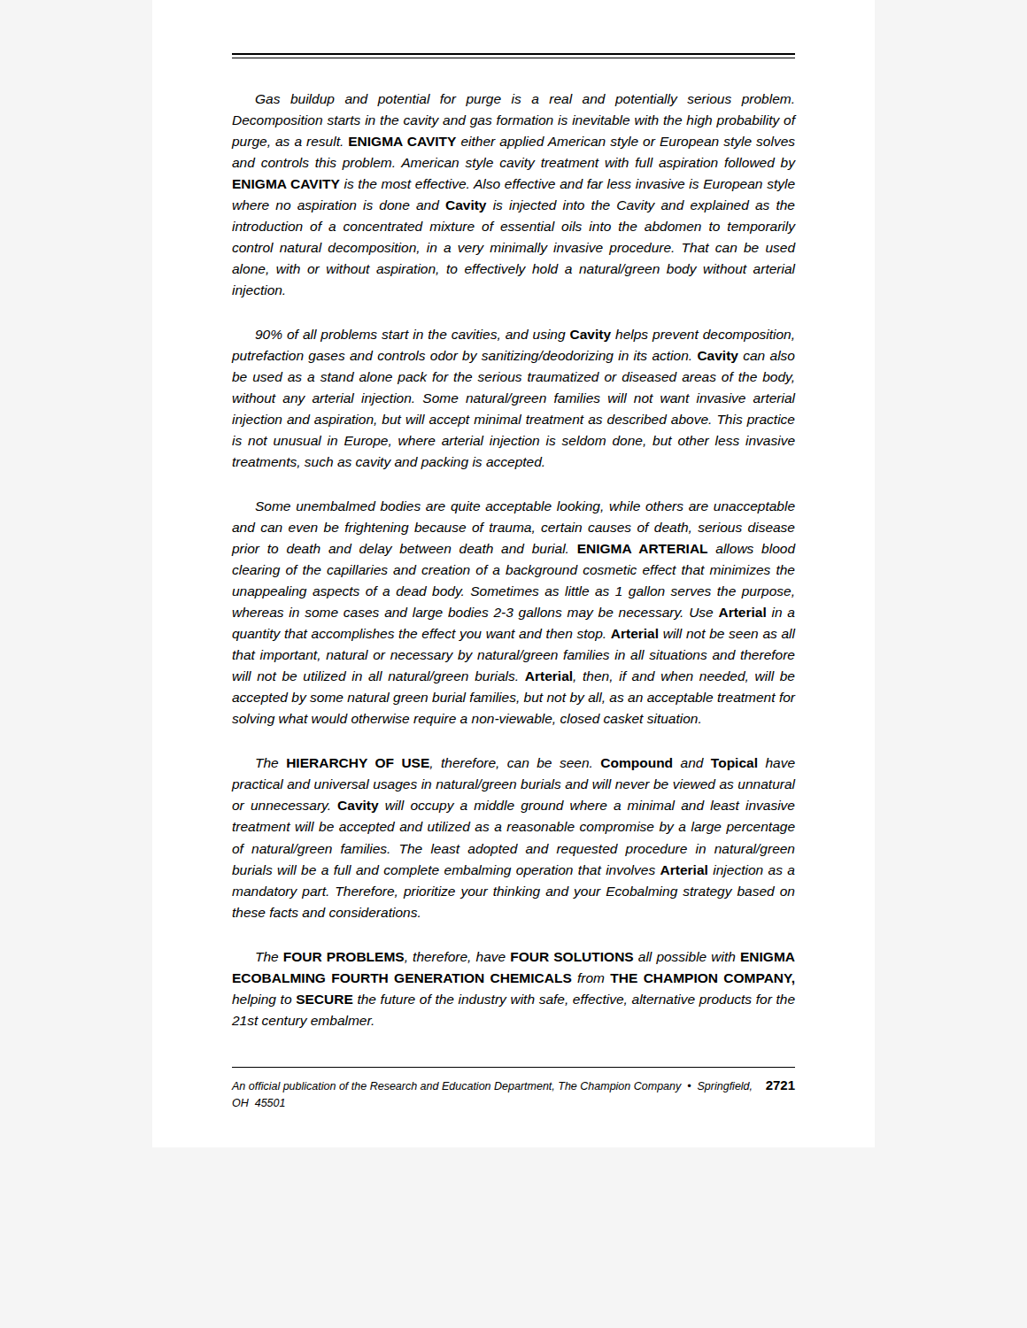Gas buildup and potential for purge is a real and potentially serious problem. Decomposition starts in the cavity and gas formation is inevitable with the high probability of purge, as a result. ENIGMA CAVITY either applied American style or European style solves and controls this problem. American style cavity treatment with full aspiration followed by ENIGMA CAVITY is the most effective. Also effective and far less invasive is European style where no aspiration is done and Cavity is injected into the Cavity and explained as the introduction of a concentrated mixture of essential oils into the abdomen to temporarily control natural decomposition, in a very minimally invasive procedure. That can be used alone, with or without aspiration, to effectively hold a natural/green body without arterial injection.
90% of all problems start in the cavities, and using Cavity helps prevent decomposition, putrefaction gases and controls odor by sanitizing/deodorizing in its action. Cavity can also be used as a stand alone pack for the serious traumatized or diseased areas of the body, without any arterial injection. Some natural/green families will not want invasive arterial injection and aspiration, but will accept minimal treatment as described above. This practice is not unusual in Europe, where arterial injection is seldom done, but other less invasive treatments, such as cavity and packing is accepted.
Some unembalmed bodies are quite acceptable looking, while others are unacceptable and can even be frightening because of trauma, certain causes of death, serious disease prior to death and delay between death and burial. ENIGMA ARTERIAL allows blood clearing of the capillaries and creation of a background cosmetic effect that minimizes the unappealing aspects of a dead body. Sometimes as little as 1 gallon serves the purpose, whereas in some cases and large bodies 2-3 gallons may be necessary. Use Arterial in a quantity that accomplishes the effect you want and then stop. Arterial will not be seen as all that important, natural or necessary by natural/green families in all situations and therefore will not be utilized in all natural/green burials. Arterial, then, if and when needed, will be accepted by some natural green burial families, but not by all, as an acceptable treatment for solving what would otherwise require a non-viewable, closed casket situation.
The HIERARCHY OF USE, therefore, can be seen. Compound and Topical have practical and universal usages in natural/green burials and will never be viewed as unnatural or unnecessary. Cavity will occupy a middle ground where a minimal and least invasive treatment will be accepted and utilized as a reasonable compromise by a large percentage of natural/green families. The least adopted and requested procedure in natural/green burials will be a full and complete embalming operation that involves Arterial injection as a mandatory part. Therefore, prioritize your thinking and your Ecobalming strategy based on these facts and considerations.
The FOUR PROBLEMS, therefore, have FOUR SOLUTIONS all possible with ENIGMA ECOBALMING FOURTH GENERATION CHEMICALS from THE CHAMPION COMPANY, helping to SECURE the future of the industry with safe, effective, alternative products for the 21st century embalmer.
An official publication of the Research and Education Department, The Champion Company • Springfield, OH 45501 2721